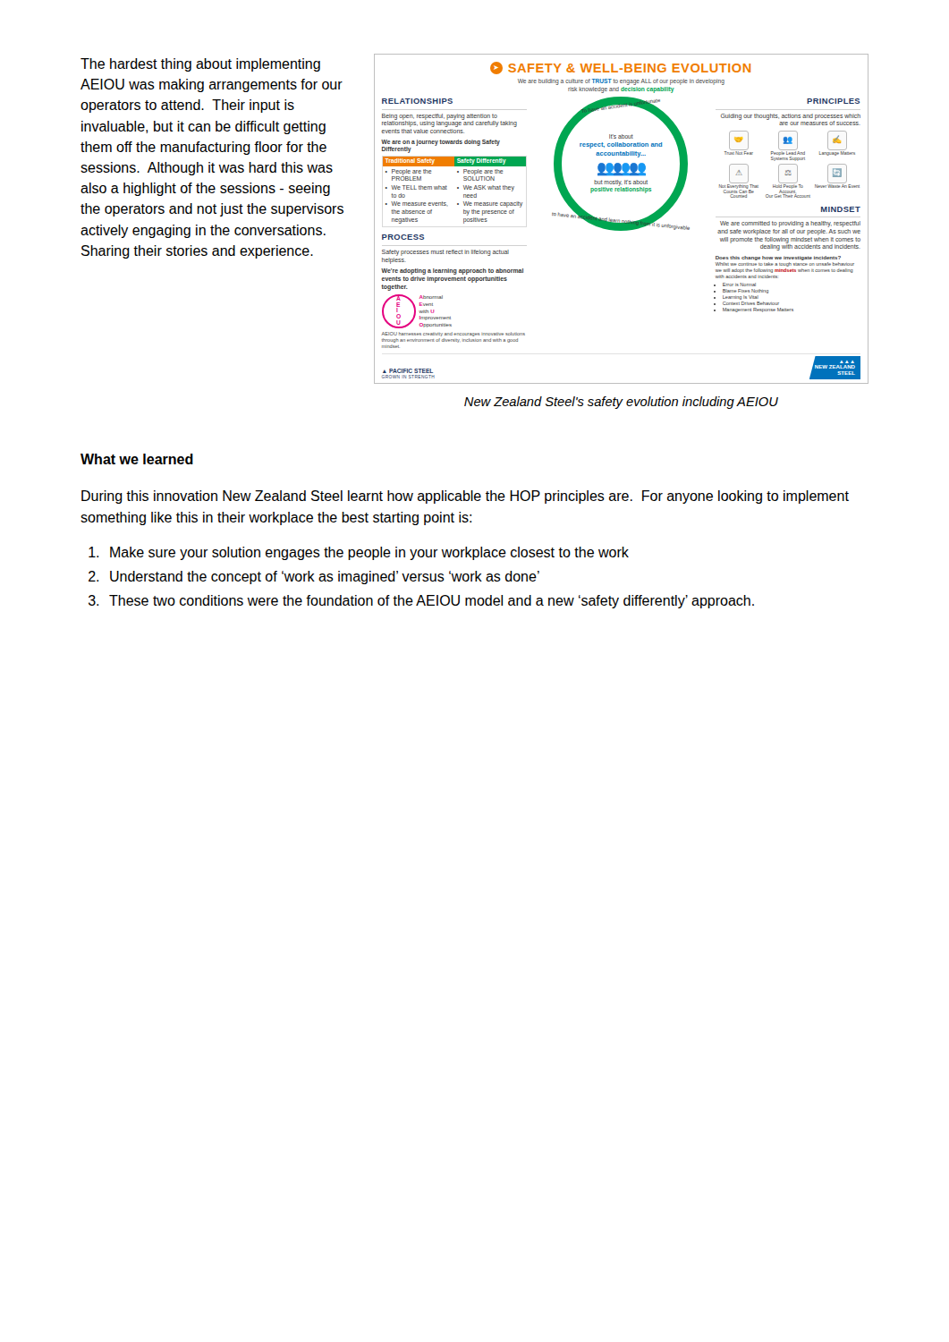The hardest thing about implementing AEIOU was making arrangements for our operators to attend. Their input is invaluable, but it can be difficult getting them off the manufacturing floor for the sessions. Although it was hard this was also a highlight of the sessions - seeing the operators and not just the supervisors actively engaging in the conversations. Sharing their stories and experience.
➤
SAFETY & WELL-BEING EVOLUTION
We are building a culture of TRUST to engage ALL of our people in developing
risk knowledge and decision capability
RELATIONSHIPS
Being open, respectful, paying attention to relationships, using language and carefully taking events that value connections.
We are on a journey towards doing Safety Differently
Traditional Safety
Safety Differently
People are the PROBLEM
We TELL them what to do
We measure events, the absence of negatives
People are the SOLUTION
We ASK what they need
We measure capacity by the presence of positives
PROCESS
Safety processes must reflect in lifelong actual helpless.
We're adopting a learning approach to abnormal events to drive improvement opportunities together.
A
E
I
O
U
Abnormal
Event
with U
Improvement
Opportunities
AEIOU harnesses creativity and encourages innovative solutions through an environment of diversity, inclusion and with a good mindset.
To have an accident is unfortunate
to have an accident and learn nothing from it is unforgivable
It's about
respect, collaboration and
accountability...
👥👥👥
but mostly, it's about
positive relationships
PRINCIPLES
Guiding our thoughts, actions and processes which are our measures of success.
🤝
Trust Not Fear
👥
People Lead And
Systems Support
✍
Language Matters
⚠
Not Everything That
Counts Can Be Counted
⚖
Hold People To Account,
Our Get Their Account
🔄
Never Waste An Event
MINDSET
We are committed to providing a healthy, respectful and safe workplace for all of our people. As such we will promote the following mindset when it comes to dealing with accidents and incidents.
Does this change how we investigate incidents?
Whilst we continue to take a tough stance on unsafe behaviour we will adopt the following mindsets when it comes to dealing with accidents and incidents:
Error is Normal
Blame Fixes Nothing
Learning Is Vital
Context Drives Behaviour
Management Response Matters
▲ PACIFIC STEELGROWN IN STRENGTH
▲▲▲
NEW ZEALAND
STEEL
New Zealand Steel's safety evolution including AEIOU
What we learned
During this innovation New Zealand Steel learnt how applicable the HOP principles are. For anyone looking to implement something like this in their workplace the best starting point is:
Make sure your solution engages the people in your workplace closest to the work
Understand the concept of ‘work as imagined’ versus ‘work as done’
These two conditions were the foundation of the AEIOU model and a new ‘safety differently’ approach.